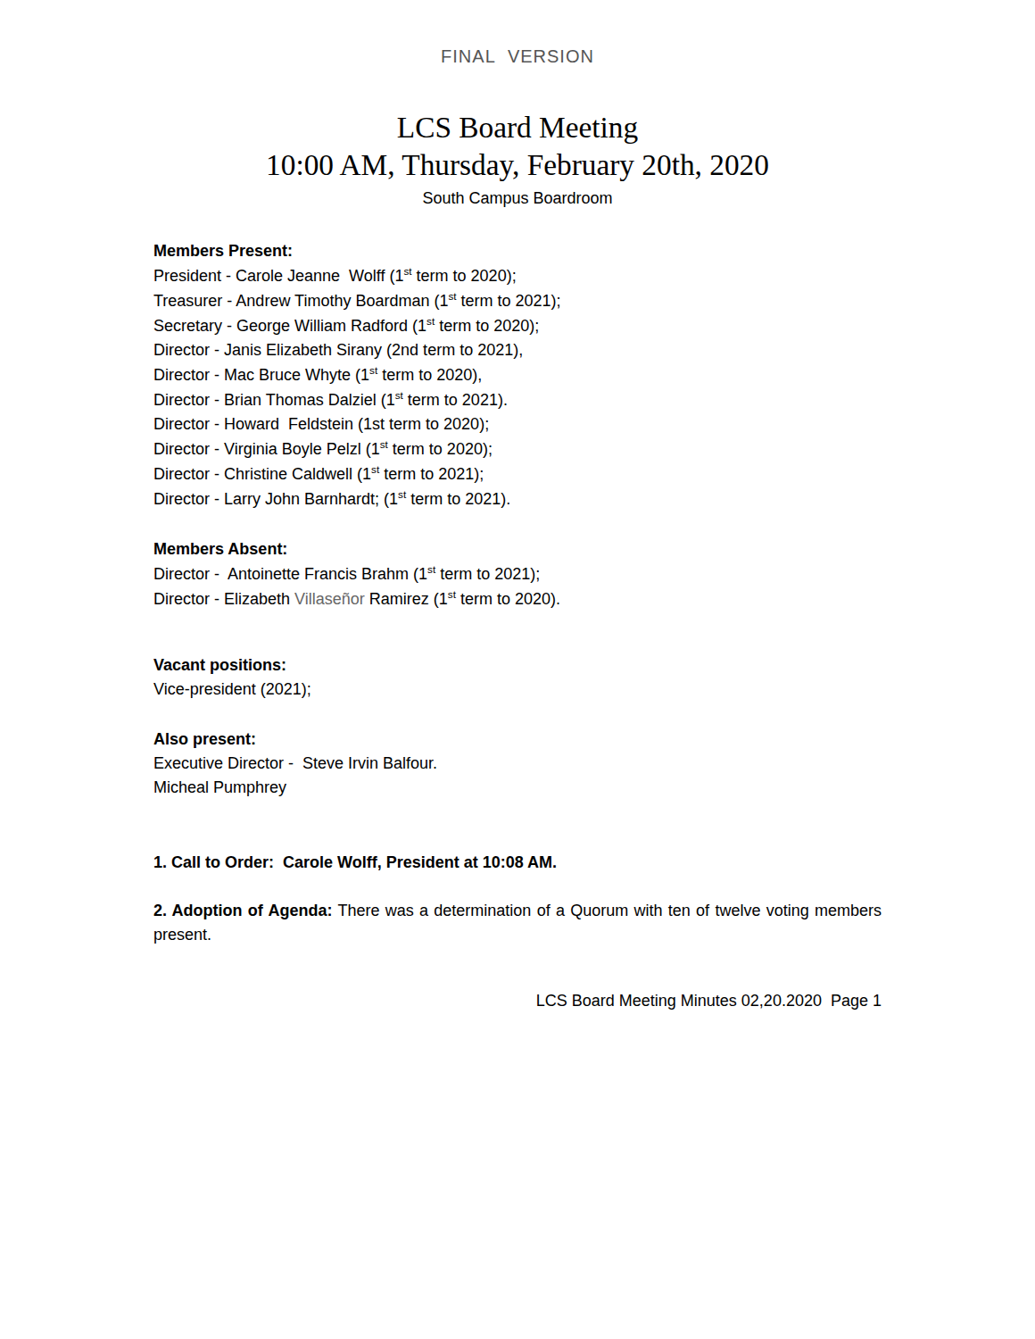FINAL VERSION
LCS Board Meeting
10:00 AM, Thursday, February 20th, 2020
South Campus Boardroom
Members Present:
President - Carole Jeanne Wolff (1st term to 2020);
Treasurer - Andrew Timothy Boardman (1st term to 2021);
Secretary - George William Radford (1st term to 2020);
Director - Janis Elizabeth Sirany (2nd term to 2021),
Director - Mac Bruce Whyte (1st term to 2020),
Director - Brian Thomas Dalziel (1st term to 2021).
Director - Howard Feldstein (1st term to 2020);
Director - Virginia Boyle Pelzl (1st term to 2020);
Director - Christine Caldwell (1st term to 2021);
Director - Larry John Barnhardt; (1st term to 2021).
Members Absent:
Director - Antoinette Francis Brahm (1st term to 2021);
Director - Elizabeth Villaseñor Ramirez (1st term to 2020).
Vacant positions:
Vice-president (2021);
Also present:
Executive Director - Steve Irvin Balfour.
Micheal Pumphrey
1. Call to Order: Carole Wolff, President at 10:08 AM.
2. Adoption of Agenda: There was a determination of a Quorum with ten of twelve voting members present.
LCS Board Meeting Minutes 02,20.2020 Page 1